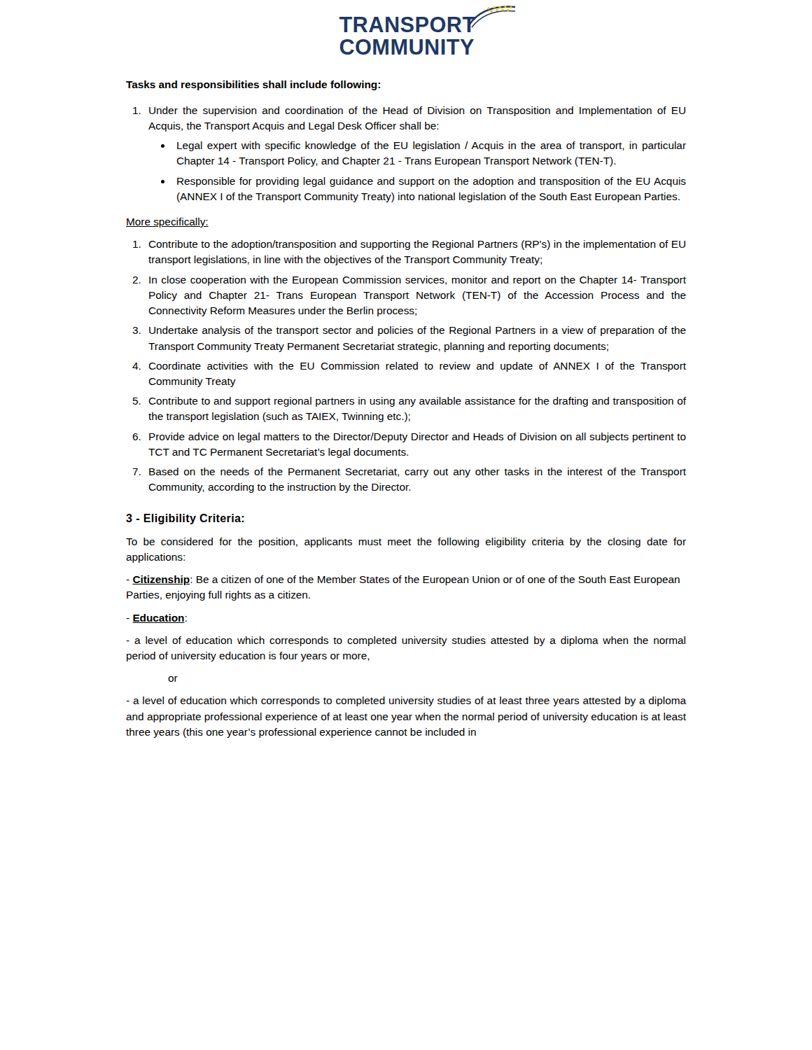TRANSPORT COMMUNITY
Tasks and responsibilities shall include following:
Under the supervision and coordination of the Head of Division on Transposition and Implementation of EU Acquis, the Transport Acquis and Legal Desk Officer shall be:
Legal expert with specific knowledge of the EU legislation / Acquis in the area of transport, in particular Chapter 14 - Transport Policy, and Chapter 21 - Trans European Transport Network (TEN-T).
Responsible for providing legal guidance and support on the adoption and transposition of the EU Acquis (ANNEX I of the Transport Community Treaty) into national legislation of the South East European Parties.
More specifically:
Contribute to the adoption/transposition and supporting the Regional Partners (RP's) in the implementation of EU transport legislations, in line with the objectives of the Transport Community Treaty;
In close cooperation with the European Commission services, monitor and report on the Chapter 14- Transport Policy and Chapter 21- Trans European Transport Network (TEN-T) of the Accession Process and the Connectivity Reform Measures under the Berlin process;
Undertake analysis of the transport sector and policies of the Regional Partners in a view of preparation of the Transport Community Treaty Permanent Secretariat strategic, planning and reporting documents;
Coordinate activities with the EU Commission related to review and update of ANNEX I of the Transport Community Treaty
Contribute to and support regional partners in using any available assistance for the drafting and transposition of the transport legislation (such as TAIEX, Twinning etc.);
Provide advice on legal matters to the Director/Deputy Director and Heads of Division on all subjects pertinent to TCT and TC Permanent Secretariat’s legal documents.
Based on the needs of the Permanent Secretariat, carry out any other tasks in the interest of the Transport Community, according to the instruction by the Director.
3 - Eligibility Criteria:
To be considered for the position, applicants must meet the following eligibility criteria by the closing date for applications:
- Citizenship: Be a citizen of one of the Member States of the European Union or of one of the South East European Parties, enjoying full rights as a citizen.
- Education:
- a level of education which corresponds to completed university studies attested by a diploma when the normal period of university education is four years or more,
or
- a level of education which corresponds to completed university studies of at least three years attested by a diploma and appropriate professional experience of at least one year when the normal period of university education is at least three years (this one year’s professional experience cannot be included in